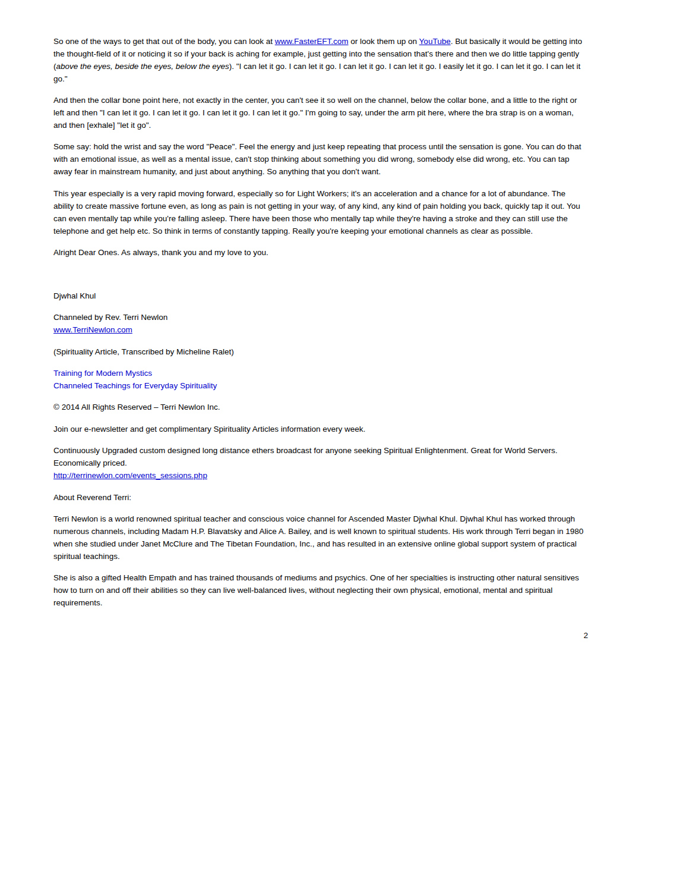So one of the ways to get that out of the body, you can look at www.FasterEFT.com or look them up on YouTube. But basically it would be getting into the thought-field of it or noticing it so if your back is aching for example, just getting into the sensation that's there and then we do little tapping gently (above the eyes, beside the eyes, below the eyes). "I can let it go. I can let it go. I can let it go. I can let it go. I easily let it go. I can let it go. I can let it go."
And then the collar bone point here, not exactly in the center, you can't see it so well on the channel, below the collar bone, and a little to the right or left and then "I can let it go. I can let it go. I can let it go. I can let it go." I'm going to say, under the arm pit here, where the bra strap is on a woman, and then [exhale] "let it go".
Some say: hold the wrist and say the word "Peace". Feel the energy and just keep repeating that process until the sensation is gone. You can do that with an emotional issue, as well as a mental issue, can't stop thinking about something you did wrong, somebody else did wrong, etc. You can tap away fear in mainstream humanity, and just about anything. So anything that you don't want.
This year especially is a very rapid moving forward, especially so for Light Workers; it's an acceleration and a chance for a lot of abundance. The ability to create massive fortune even, as long as pain is not getting in your way, of any kind, any kind of pain holding you back, quickly tap it out. You can even mentally tap while you're falling asleep. There have been those who mentally tap while they're having a stroke and they can still use the telephone and get help etc. So think in terms of constantly tapping. Really you're keeping your emotional channels as clear as possible.
Alright Dear Ones. As always, thank you and my love to you.
Djwhal Khul
Channeled by Rev. Terri Newlon
www.TerriNewlon.com
(Spirituality Article, Transcribed by Micheline Ralet)
Training for Modern Mystics Channeled Teachings for Everyday Spirituality
© 2014 All Rights Reserved – Terri Newlon Inc.
Join our e-newsletter and get complimentary Spirituality Articles information every week.
Continuously Upgraded custom designed long distance ethers broadcast for anyone seeking Spiritual Enlightenment. Great for World Servers. Economically priced.
http://terrinewlon.com/events_sessions.php
About Reverend Terri:
Terri Newlon is a world renowned spiritual teacher and conscious voice channel for Ascended Master Djwhal Khul. Djwhal Khul has worked through numerous channels, including Madam H.P. Blavatsky and Alice A. Bailey, and is well known to spiritual students. His work through Terri began in 1980 when she studied under Janet McClure and The Tibetan Foundation, Inc., and has resulted in an extensive online global support system of practical spiritual teachings.
She is also a gifted Health Empath and has trained thousands of mediums and psychics. One of her specialties is instructing other natural sensitives how to turn on and off their abilities so they can live well-balanced lives, without neglecting their own physical, emotional, mental and spiritual requirements.
2